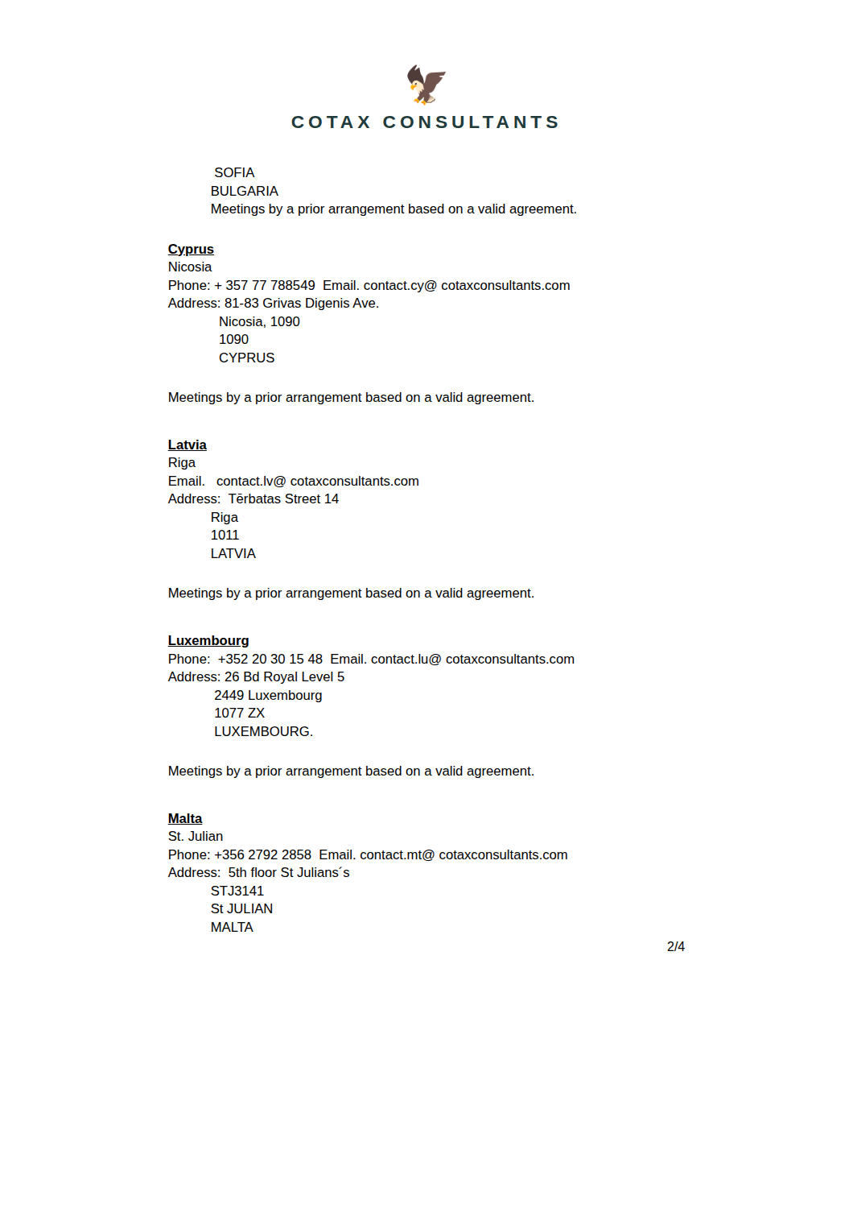🦅 COTAX CONSULTANTS
SOFIA
BULGARIA
Meetings by a prior arrangement based on a valid agreement.
Cyprus
Nicosia
Phone: + 357 77 788549 Email. contact.cy@ cotaxconsultants.com
Address: 81-83 Grivas Digenis Ave.
Nicosia, 1090
1090
CYPRUS
Meetings by a prior arrangement based on a valid agreement.
Latvia
Riga
Email. contact.lv@ cotaxconsultants.com
Address: Tērbatas Street 14
Riga
1011
LATVIA
Meetings by a prior arrangement based on a valid agreement.
Luxembourg
Phone: +352 20 30 15 48 Email. contact.lu@ cotaxconsultants.com
Address: 26 Bd Royal Level 5
2449 Luxembourg
1077 ZX
LUXEMBOURG.
Meetings by a prior arrangement based on a valid agreement.
Malta
St. Julian
Phone: +356 2792 2858 Email. contact.mt@ cotaxconsultants.com
Address: 5th floor St Julians´s
STJ3141
St JULIAN
MALTA
2/4